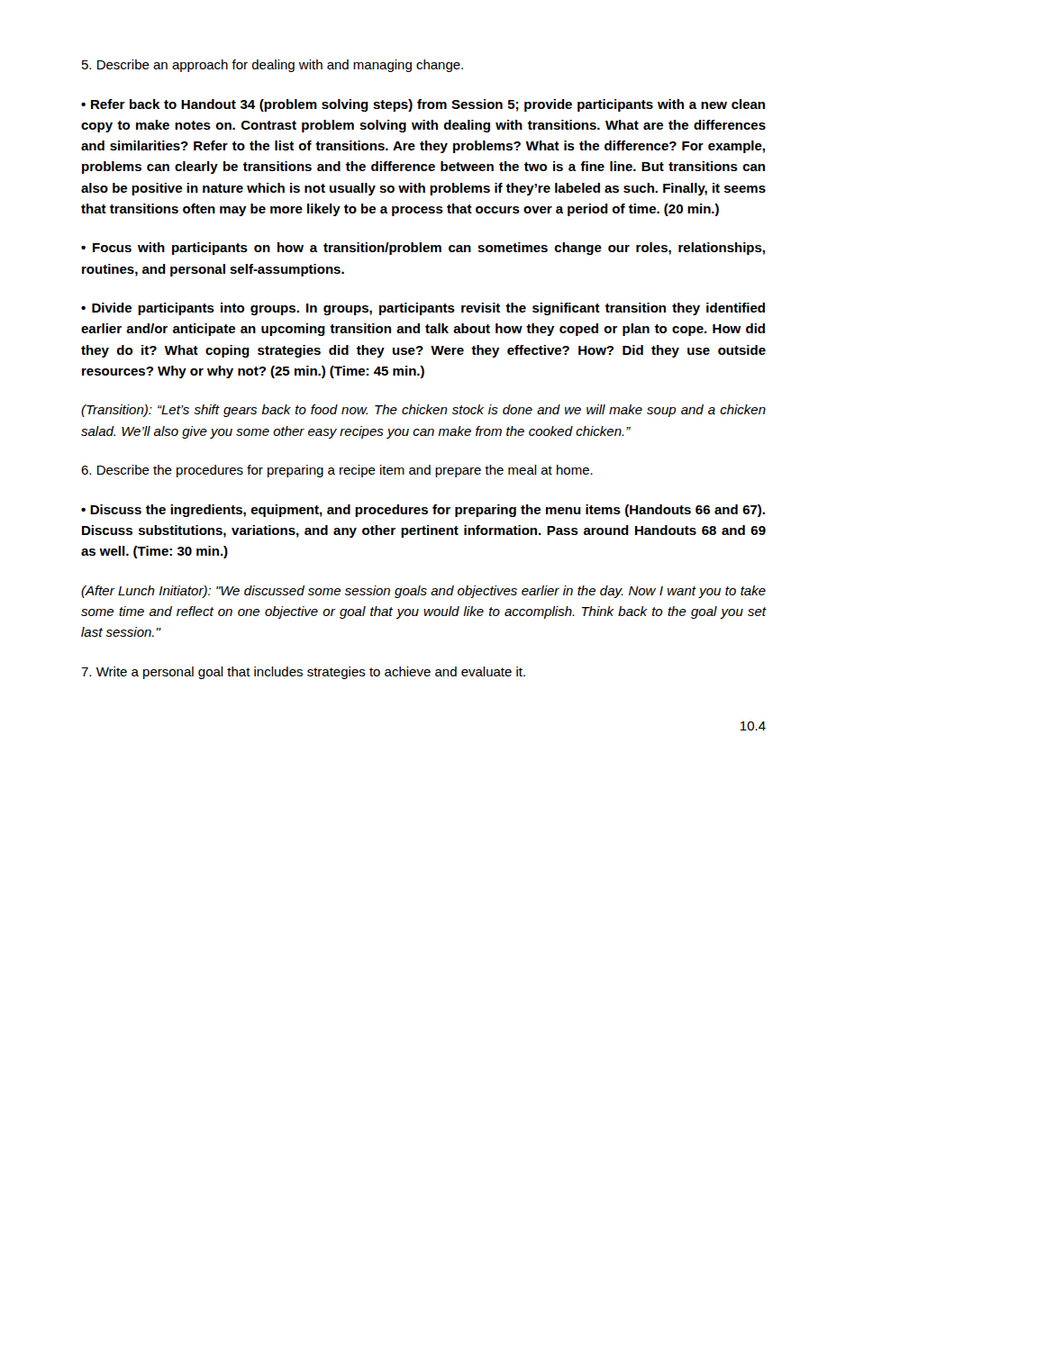5. Describe an approach for dealing with and managing change.
• Refer back to Handout 34 (problem solving steps) from Session 5; provide participants with a new clean copy to make notes on. Contrast problem solving with dealing with transitions. What are the differences and similarities? Refer to the list of transitions. Are they problems? What is the difference? For example, problems can clearly be transitions and the difference between the two is a fine line. But transitions can also be positive in nature which is not usually so with problems if they’re labeled as such. Finally, it seems that transitions often may be more likely to be a process that occurs over a period of time. (20 min.)
• Focus with participants on how a transition/problem can sometimes change our roles, relationships, routines, and personal self-assumptions.
• Divide participants into groups. In groups, participants revisit the significant transition they identified earlier and/or anticipate an upcoming transition and talk about how they coped or plan to cope. How did they do it? What coping strategies did they use? Were they effective? How? Did they use outside resources? Why or why not? (25 min.) (Time: 45 min.)
(Transition): “Let’s shift gears back to food now. The chicken stock is done and we will make soup and a chicken salad. We’ll also give you some other easy recipes you can make from the cooked chicken.”
6. Describe the procedures for preparing a recipe item and prepare the meal at home.
• Discuss the ingredients, equipment, and procedures for preparing the menu items (Handouts 66 and 67). Discuss substitutions, variations, and any other pertinent information. Pass around Handouts 68 and 69 as well. (Time: 30 min.)
(After Lunch Initiator): "We discussed some session goals and objectives earlier in the day. Now I want you to take some time and reflect on one objective or goal that you would like to accomplish. Think back to the goal you set last session."
7. Write a personal goal that includes strategies to achieve and evaluate it.
10.4